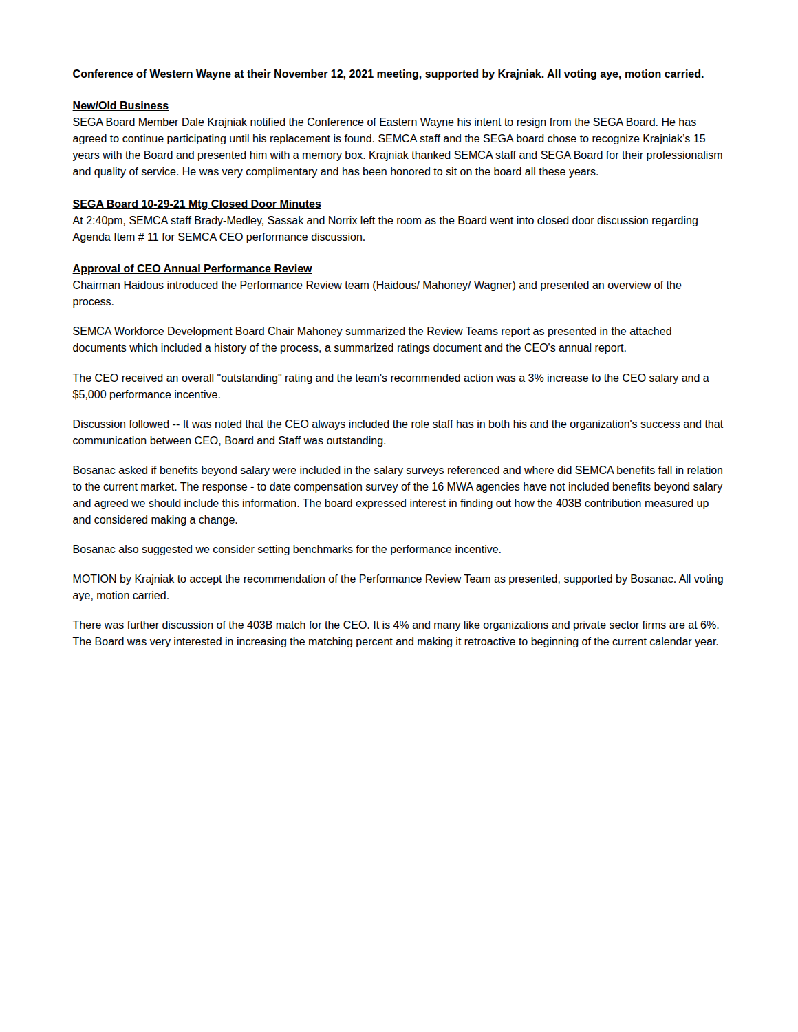Conference of Western Wayne at their November 12, 2021 meeting, supported by Krajniak. All voting aye, motion carried.
New/Old Business
SEGA Board Member Dale Krajniak notified the Conference of Eastern Wayne his intent to resign from the SEGA Board. He has agreed to continue participating until his replacement is found. SEMCA staff and the SEGA board chose to recognize Krajniak’s 15 years with the Board and presented him with a memory box. Krajniak thanked SEMCA staff and SEGA Board for their professionalism and quality of service. He was very complimentary and has been honored to sit on the board all these years.
SEGA Board 10-29-21 Mtg Closed Door Minutes
At 2:40pm, SEMCA staff Brady-Medley, Sassak and Norrix left the room as the Board went into closed door discussion regarding Agenda Item # 11 for SEMCA CEO performance discussion.
Approval of CEO Annual Performance Review
Chairman Haidous introduced the Performance Review team (Haidous/ Mahoney/ Wagner) and presented an overview of the process.
SEMCA Workforce Development Board Chair Mahoney summarized the Review Teams report as presented in the attached documents which included a history of the process, a summarized ratings document and the CEO's annual report.
The CEO received an overall "outstanding" rating and the team's recommended action was a 3% increase to the CEO salary and a $5,000 performance incentive.
Discussion followed -- It was noted that the CEO always included the role staff has in both his and the organization's success and that communication between CEO, Board and Staff was outstanding.
Bosanac asked if benefits beyond salary were included in the salary surveys referenced and where did SEMCA benefits fall in relation to the current market. The response - to date compensation survey of the 16 MWA agencies have not included benefits beyond salary and agreed we should include this information. The board expressed interest in finding out how the 403B contribution measured up and considered making a change.
Bosanac also suggested we consider setting benchmarks for the performance incentive.
MOTION by Krajniak to accept the recommendation of the Performance Review Team as presented, supported by Bosanac. All voting aye, motion carried.
There was further discussion of the 403B match for the CEO. It is 4% and many like organizations and private sector firms are at 6%. The Board was very interested in increasing the matching percent and making it retroactive to beginning of the current calendar year.